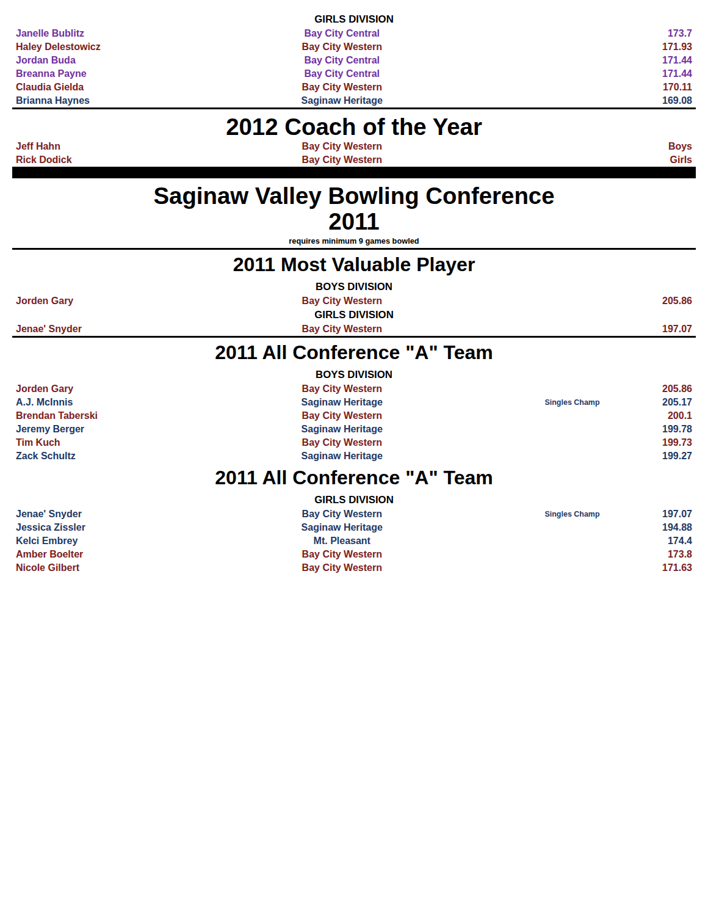| GIRLS DIVISION |
| Janelle Bublitz | Bay City Central | | 173.7 |
| Haley Delestowicz | Bay City Western | | 171.93 |
| Jordan Buda | Bay City Central | | 171.44 |
| Breanna Payne | Bay City Central | | 171.44 |
| Claudia Gielda | Bay City Western | | 170.11 |
| Brianna Haynes | Saginaw Heritage | | 169.08 |
| 2012 Coach of the Year |
| Jeff Hahn | Bay City Western | | Boys |
| Rick Dodick | Bay City Western | | Girls |
| Saginaw Valley Bowling Conference 2011 |
| requires minimum 9 games bowled |
| 2011 Most Valuable Player |
| BOYS DIVISION |
| Jorden Gary | Bay City Western | | 205.86 |
| GIRLS DIVISION |
| Jenae' Snyder | Bay City Western | | 197.07 |
| 2011 All Conference "A" Team |
| BOYS DIVISION |
| Jorden Gary | Bay City Western | | 205.86 |
| A.J. McInnis | Saginaw Heritage | Singles Champ | 205.17 |
| Brendan Taberski | Bay City Western | | 200.1 |
| Jeremy Berger | Saginaw Heritage | | 199.78 |
| Tim Kuch | Bay City Western | | 199.73 |
| Zack Schultz | Saginaw Heritage | | 199.27 |
| 2011 All Conference "A" Team |
| GIRLS DIVISION |
| Jenae' Snyder | Bay City Western | Singles Champ | 197.07 |
| Jessica Zissler | Saginaw Heritage | | 194.88 |
| Kelci Embrey | Mt. Pleasant | | 174.4 |
| Amber Boelter | Bay City Western | | 173.8 |
| Nicole Gilbert | Bay City Western | | 171.63 |